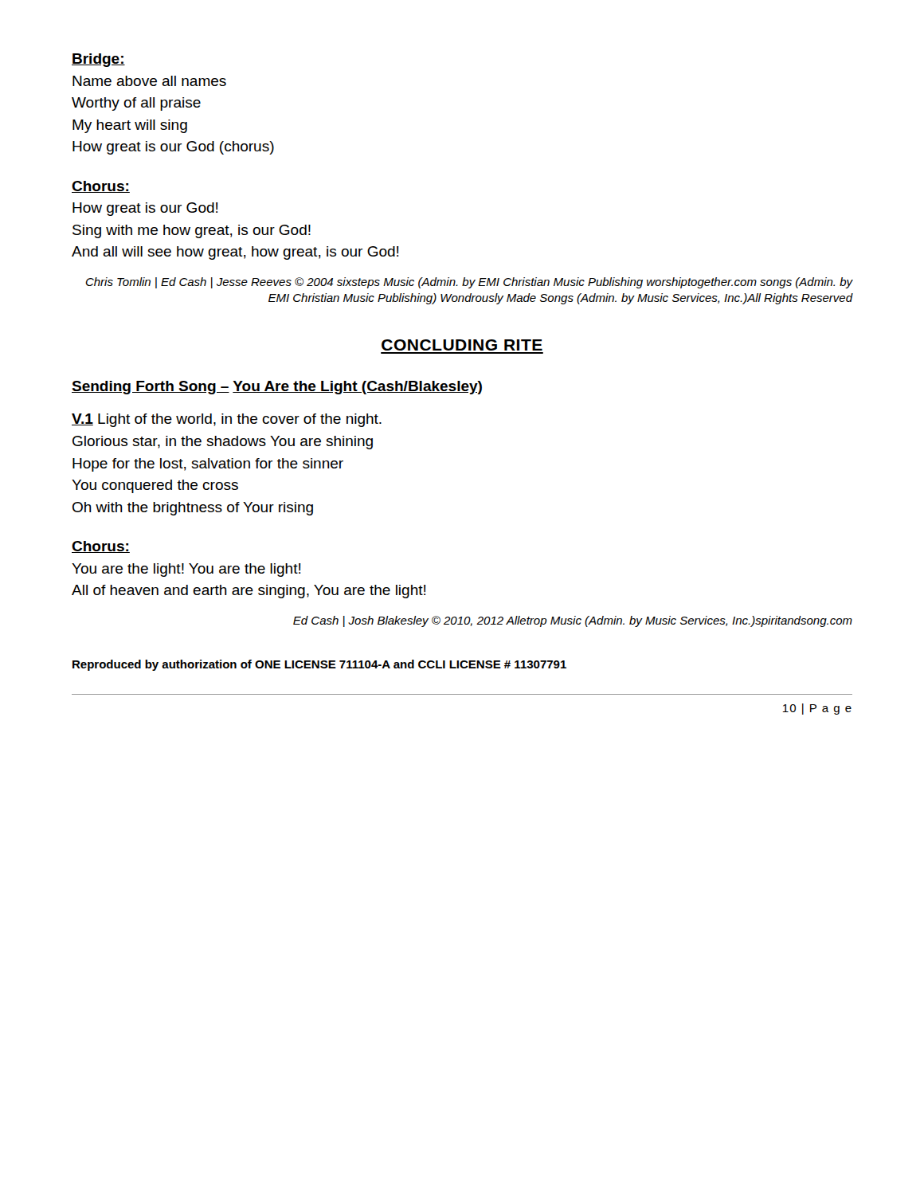Bridge:
Name above all names
Worthy of all praise
My heart will sing
How great is our God (chorus)
Chorus:
How great is our God!
Sing with me how great, is our God!
And all will see how great, how great, is our God!
Chris Tomlin | Ed Cash | Jesse Reeves © 2004 sixsteps Music (Admin. by EMI Christian Music Publishing worshiptogether.com songs (Admin. by EMI Christian Music Publishing) Wondrously Made Songs (Admin. by Music Services, Inc.)All Rights Reserved
CONCLUDING RITE
Sending Forth Song – You Are the Light (Cash/Blakesley)
V.1 Light of the world, in the cover of the night.
Glorious star, in the shadows You are shining
Hope for the lost, salvation for the sinner
You conquered the cross
Oh with the brightness of Your rising
Chorus:
You are the light! You are the light!
All of heaven and earth are singing, You are the light!
Ed Cash | Josh Blakesley © 2010, 2012 Alletrop Music (Admin. by Music Services, Inc.)spiritandsong.com
Reproduced by authorization of ONE LICENSE 711104-A and CCLI LICENSE # 11307791
10 | P a g e